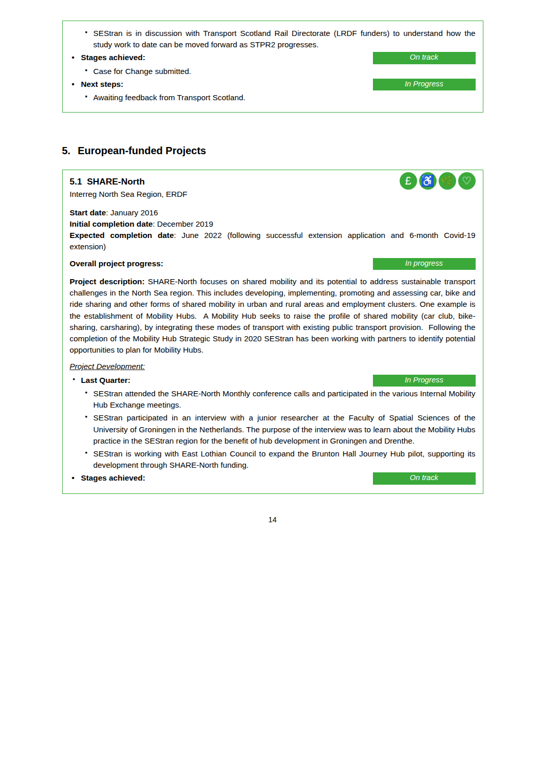SEStran is in discussion with Transport Scotland Rail Directorate (LRDF funders) to understand how the study work to date can be moved forward as STPR2 progresses.
Stages achieved: On track
Case for Change submitted.
Next steps: In Progress
Awaiting feedback from Transport Scotland.
5. European-funded Projects
£♿🌿♡
5.1 SHARE-North
Interreg North Sea Region, ERDF
Start date: January 2016
Initial completion date: December 2019
Expected completion date: June 2022 (following successful extension application and 6-month Covid-19 extension)
Overall project progress: In progress
Project description: SHARE-North focuses on shared mobility and its potential to address sustainable transport challenges in the North Sea region. This includes developing, implementing, promoting and assessing car, bike and ride sharing and other forms of shared mobility in urban and rural areas and employment clusters. One example is the establishment of Mobility Hubs. A Mobility Hub seeks to raise the profile of shared mobility (car club, bike-sharing, carsharing), by integrating these modes of transport with existing public transport provision. Following the completion of the Mobility Hub Strategic Study in 2020 SEStran has been working with partners to identify potential opportunities to plan for Mobility Hubs.
Project Development:
Last Quarter: In Progress
SEStran attended the SHARE-North Monthly conference calls and participated in the various Internal Mobility Hub Exchange meetings.
SEStran participated in an interview with a junior researcher at the Faculty of Spatial Sciences of the University of Groningen in the Netherlands. The purpose of the interview was to learn about the Mobility Hubs practice in the SEStran region for the benefit of hub development in Groningen and Drenthe.
SEStran is working with East Lothian Council to expand the Brunton Hall Journey Hub pilot, supporting its development through SHARE-North funding.
Stages achieved: On track
14